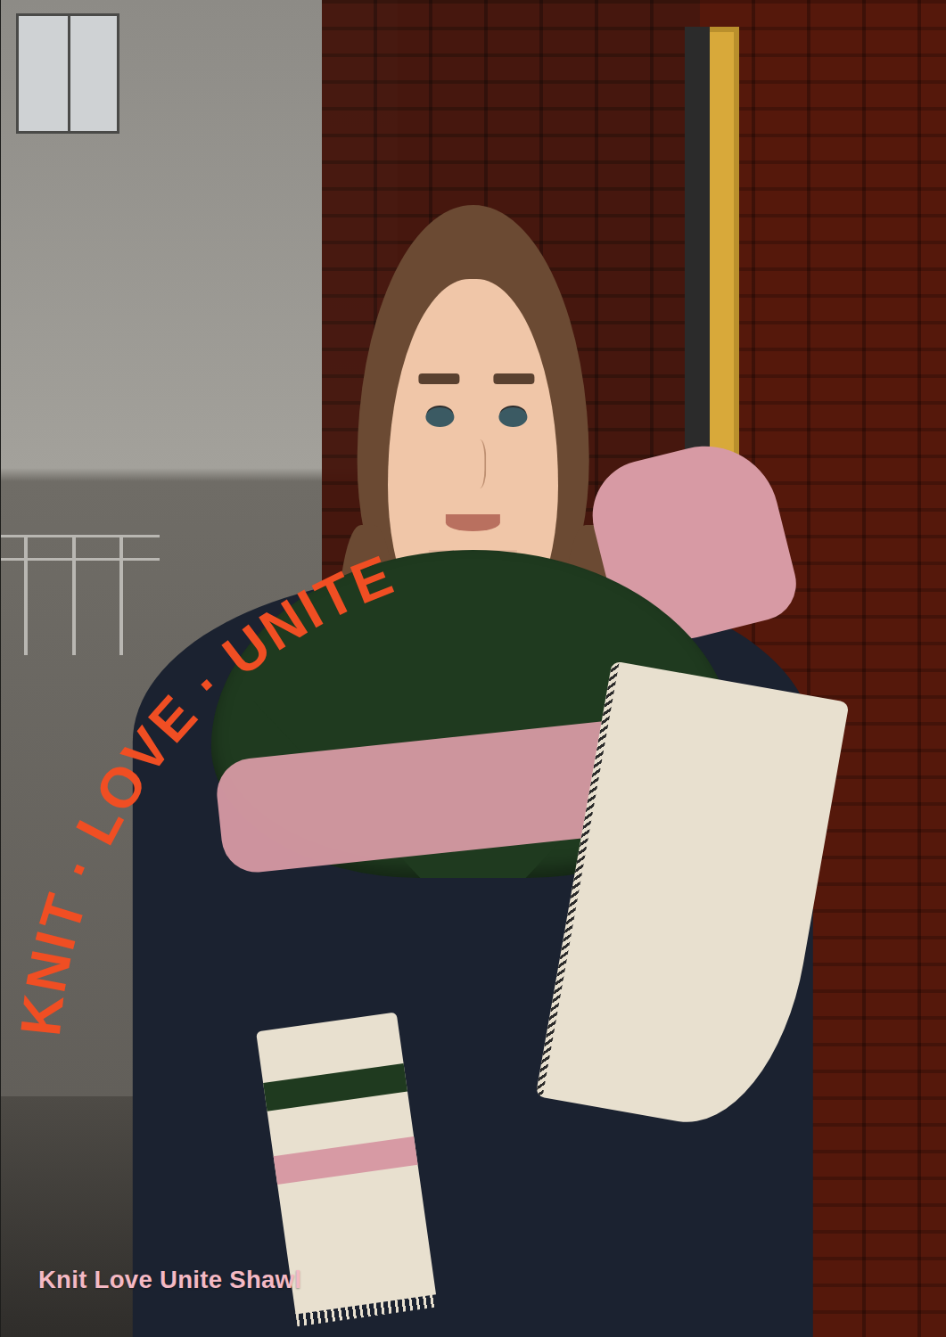KNIT LOVE UNITE
KNIT · LOVE · UNITE
Knit Love Unite Shawl